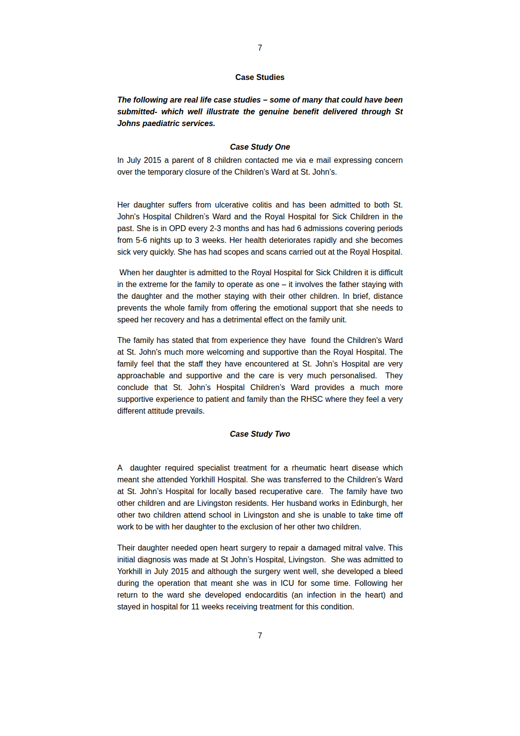7
Case Studies
The following are real life case studies – some of many that could have been submitted- which well illustrate the genuine benefit delivered through St Johns paediatric services.
Case Study One
In July 2015 a parent of 8 children contacted me via e mail expressing concern over the temporary closure of the Children's Ward at St. John’s.
Her daughter suffers from ulcerative colitis and has been admitted to both St. John's Hospital Children’s Ward and the Royal Hospital for Sick Children in the past. She is in OPD every 2-3 months and has had 6 admissions covering periods from 5-6 nights up to 3 weeks. Her health deteriorates rapidly and she becomes sick very quickly. She has had scopes and scans carried out at the Royal Hospital.
When her daughter is admitted to the Royal Hospital for Sick Children it is difficult in the extreme for the family to operate as one – it involves the father staying with the daughter and the mother staying with their other children. In brief, distance prevents the whole family from offering the emotional support that she needs to speed her recovery and has a detrimental effect on the family unit.
The family has stated that from experience they have found the Children's Ward at St. John's much more welcoming and supportive than the Royal Hospital. The family feel that the staff they have encountered at St. John’s Hospital are very approachable and supportive and the care is very much personalised. They conclude that St. John’s Hospital Children’s Ward provides a much more supportive experience to patient and family than the RHSC where they feel a very different attitude prevails.
Case Study Two
A daughter required specialist treatment for a rheumatic heart disease which meant she attended Yorkhill Hospital. She was transferred to the Children’s Ward at St. John’s Hospital for locally based recuperative care. The family have two other children and are Livingston residents. Her husband works in Edinburgh, her other two children attend school in Livingston and she is unable to take time off work to be with her daughter to the exclusion of her other two children.
Their daughter needed open heart surgery to repair a damaged mitral valve. This initial diagnosis was made at St John’s Hospital, Livingston. She was admitted to Yorkhill in July 2015 and although the surgery went well, she developed a bleed during the operation that meant she was in ICU for some time. Following her return to the ward she developed endocarditis (an infection in the heart) and stayed in hospital for 11 weeks receiving treatment for this condition.
7